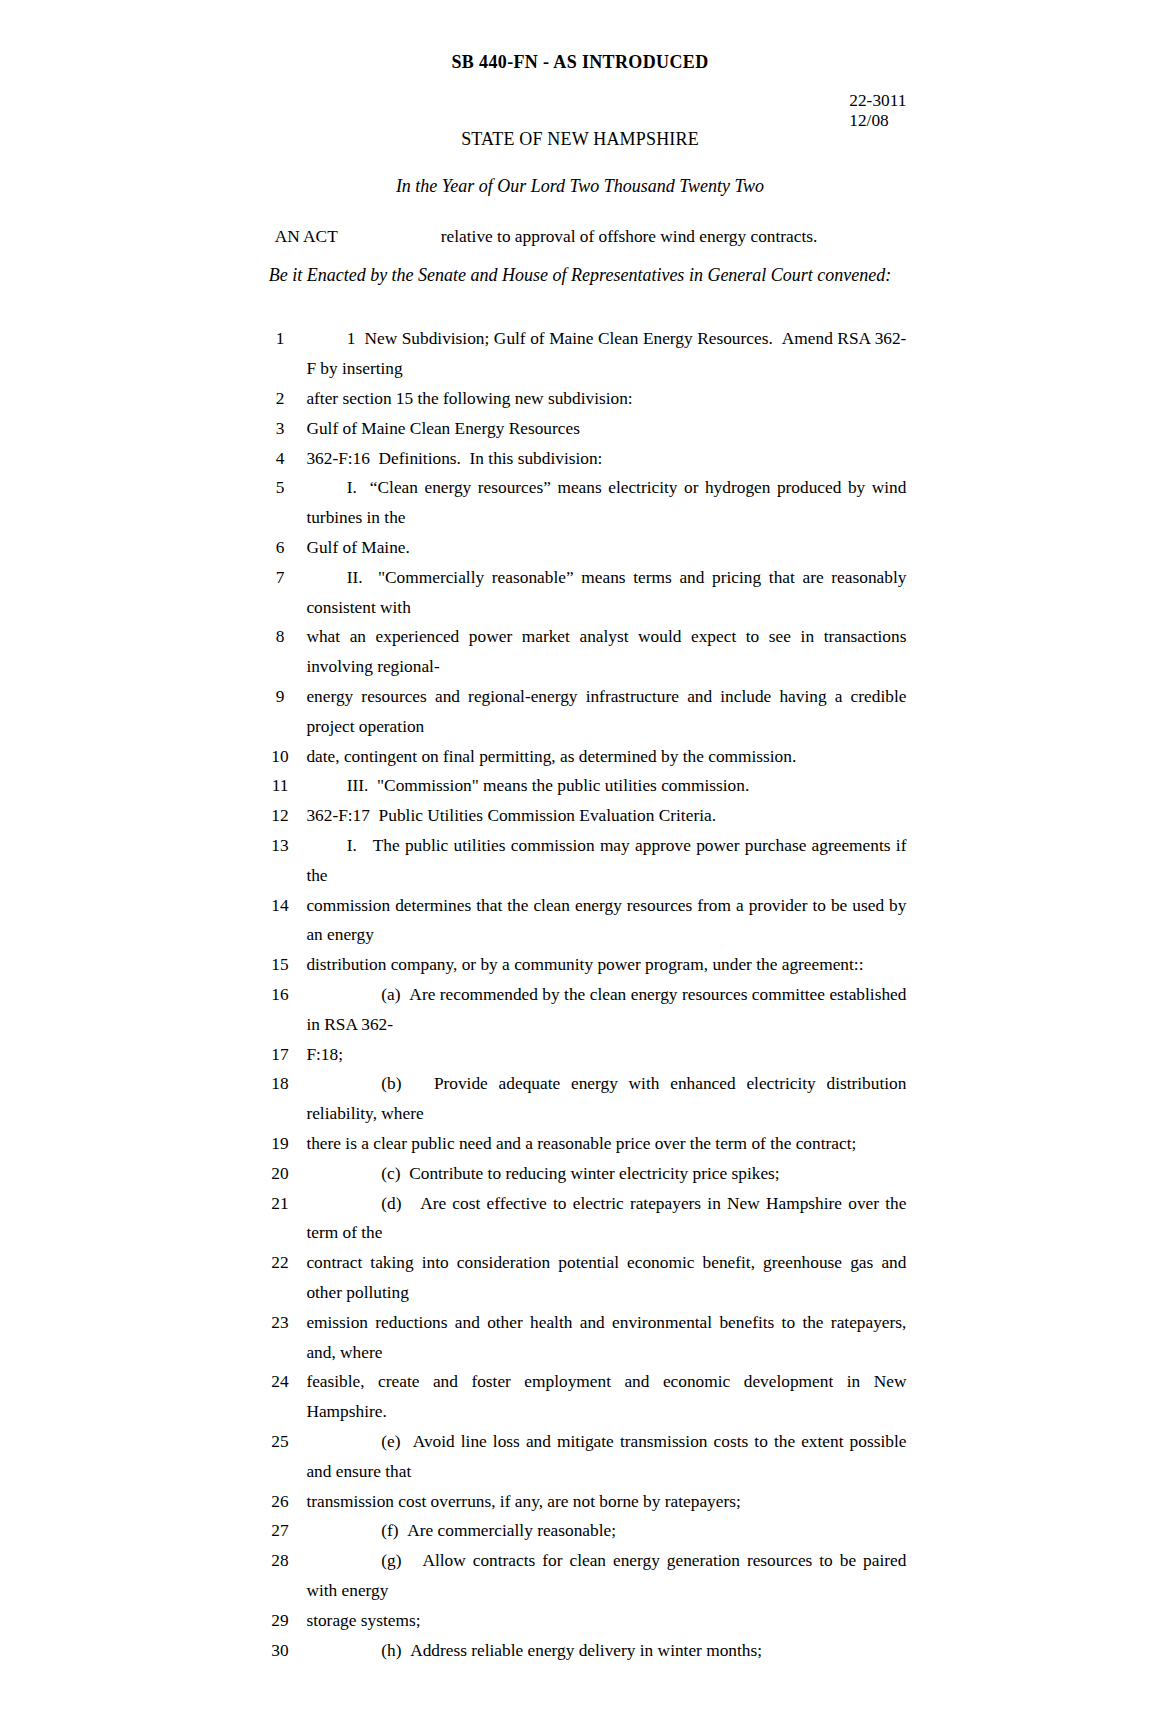SB 440-FN - AS INTRODUCED
22-3011
12/08
STATE OF NEW HAMPSHIRE
In the Year of Our Lord Two Thousand Twenty Two
AN ACT
relative to approval of offshore wind energy contracts.
Be it Enacted by the Senate and House of Representatives in General Court convened:
| 1 | 1 New Subdivision; Gulf of Maine Clean Energy Resources. Amend RSA 362-F by inserting |
| 2 | after section 15 the following new subdivision: |
| 3 | Gulf of Maine Clean Energy Resources |
| 4 | 362-F:16 Definitions. In this subdivision: |
| 5 | I. “Clean energy resources” means electricity or hydrogen produced by wind turbines in the |
| 6 | Gulf of Maine. |
| 7 | II. "Commercially reasonable” means terms and pricing that are reasonably consistent with |
| 8 | what an experienced power market analyst would expect to see in transactions involving regional- |
| 9 | energy resources and regional-energy infrastructure and include having a credible project operation |
| 10 | date, contingent on final permitting, as determined by the commission. |
| 11 | III. "Commission" means the public utilities commission. |
| 12 | 362-F:17 Public Utilities Commission Evaluation Criteria. |
| 13 | I. The public utilities commission may approve power purchase agreements if the |
| 14 | commission determines that the clean energy resources from a provider to be used by an energy |
| 15 | distribution company, or by a community power program, under the agreement:: |
| 16 | (a) Are recommended by the clean energy resources committee established in RSA 362- |
| 17 | F:18; |
| 18 | (b) Provide adequate energy with enhanced electricity distribution reliability, where |
| 19 | there is a clear public need and a reasonable price over the term of the contract; |
| 20 | (c) Contribute to reducing winter electricity price spikes; |
| 21 | (d) Are cost effective to electric ratepayers in New Hampshire over the term of the |
| 22 | contract taking into consideration potential economic benefit, greenhouse gas and other polluting |
| 23 | emission reductions and other health and environmental benefits to the ratepayers, and, where |
| 24 | feasible, create and foster employment and economic development in New Hampshire. |
| 25 | (e) Avoid line loss and mitigate transmission costs to the extent possible and ensure that |
| 26 | transmission cost overruns, if any, are not borne by ratepayers; |
| 27 | (f) Are commercially reasonable; |
| 28 | (g) Allow contracts for clean energy generation resources to be paired with energy |
| 29 | storage systems; |
| 30 | (h) Address reliable energy delivery in winter months; |